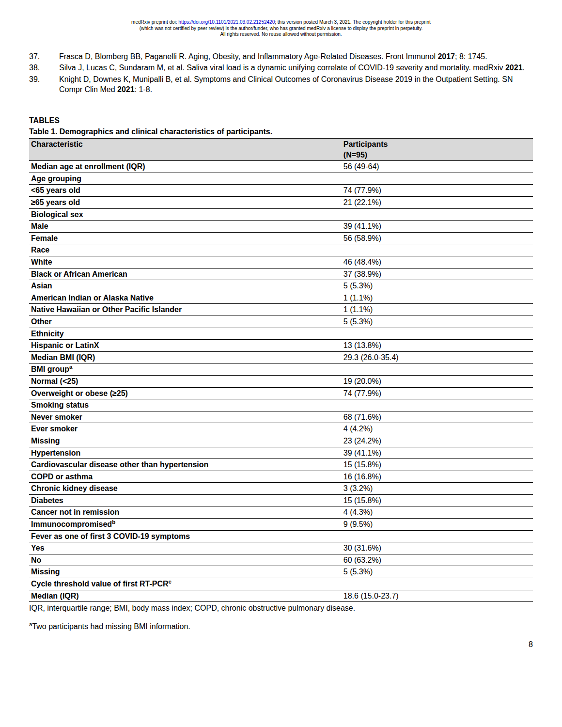medRxiv preprint doi: https://doi.org/10.1101/2021.03.02.21252420; this version posted March 3, 2021. The copyright holder for this preprint
(which was not certified by peer review) is the author/funder, who has granted medRxiv a license to display the preprint in perpetuity.
All rights reserved. No reuse allowed without permission.
37. Frasca D, Blomberg BB, Paganelli R. Aging, Obesity, and Inflammatory Age-Related Diseases. Front Immunol 2017; 8: 1745.
38. Silva J, Lucas C, Sundaram M, et al. Saliva viral load is a dynamic unifying correlate of COVID-19 severity and mortality. medRxiv 2021.
39. Knight D, Downes K, Munipalli B, et al. Symptoms and Clinical Outcomes of Coronavirus Disease 2019 in the Outpatient Setting. SN Compr Clin Med 2021: 1-8.
TABLES
Table 1. Demographics and clinical characteristics of participants.
| Characteristic | Participants (N=95) |
| --- | --- |
| Median age at enrollment (IQR) | 56 (49-64) |
| Age grouping | |
| <65 years old | 74 (77.9%) |
| ≥65 years old | 21 (22.1%) |
| Biological sex | |
| Male | 39 (41.1%) |
| Female | 56 (58.9%) |
| Race | |
| White | 46 (48.4%) |
| Black or African American | 37 (38.9%) |
| Asian | 5 (5.3%) |
| American Indian or Alaska Native | 1 (1.1%) |
| Native Hawaiian or Other Pacific Islander | 1 (1.1%) |
| Other | 5 (5.3%) |
| Ethnicity | |
| Hispanic or LatinX | 13 (13.8%) |
| Median BMI (IQR) | 29.3 (26.0-35.4) |
| BMI group a | |
| Normal (<25) | 19 (20.0%) |
| Overweight or obese (≥25) | 74 (77.9%) |
| Smoking status | |
| Never smoker | 68 (71.6%) |
| Ever smoker | 4 (4.2%) |
| Missing | 23 (24.2%) |
| Hypertension | 39 (41.1%) |
| Cardiovascular disease other than hypertension | 15 (15.8%) |
| COPD or asthma | 16 (16.8%) |
| Chronic kidney disease | 3 (3.2%) |
| Diabetes | 15 (15.8%) |
| Cancer not in remission | 4 (4.3%) |
| Immunocompromised b | 9 (9.5%) |
| Fever as one of first 3 COVID-19 symptoms | |
| Yes | 30 (31.6%) |
| No | 60 (63.2%) |
| Missing | 5 (5.3%) |
| Cycle threshold value of first RT-PCR c | |
| Median (IQR) | 18.6 (15.0-23.7) |
IQR, interquartile range; BMI, body mass index; COPD, chronic obstructive pulmonary disease.
aTwo participants had missing BMI information.
8